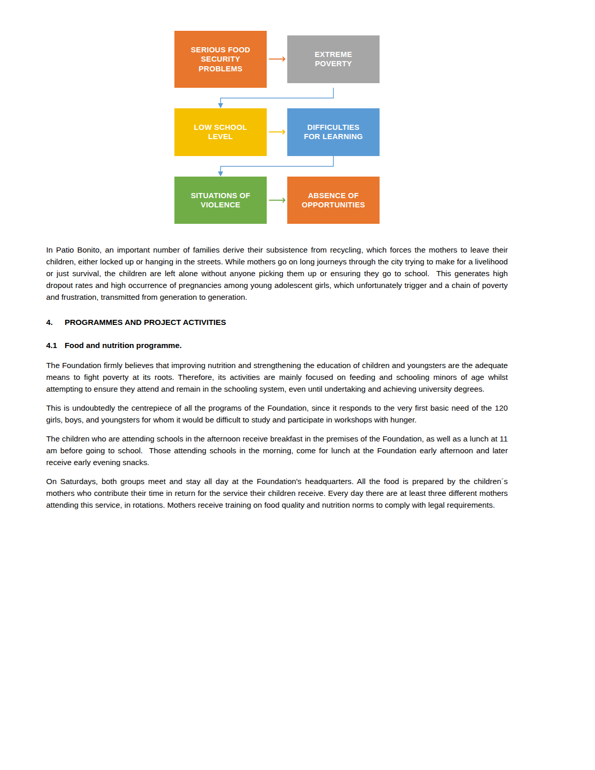SERIOUS FOOD
SECURITY
PROBLEMS
⟶
EXTREME
POVERTY
LOW SCHOOL
LEVEL
⟶
DIFFICULTIES
FOR LEARNING
SITUATIONS OF
VIOLENCE
⟶
ABSENCE OF
OPPORTUNITIES
In Patio Bonito, an important number of families derive their subsistence from recycling, which forces the mothers to leave their children, either locked up or hanging in the streets. While mothers go on long journeys through the city trying to make for a livelihood or just survival, the children are left alone without anyone picking them up or ensuring they go to school. This generates high dropout rates and high occurrence of pregnancies among young adolescent girls, which unfortunately trigger and a chain of poverty and frustration, transmitted from generation to generation.
4. PROGRAMMES AND PROJECT ACTIVITIES
4.1 Food and nutrition programme.
The Foundation firmly believes that improving nutrition and strengthening the education of children and youngsters are the adequate means to fight poverty at its roots. Therefore, its activities are mainly focused on feeding and schooling minors of age whilst attempting to ensure they attend and remain in the schooling system, even until undertaking and achieving university degrees.
This is undoubtedly the centrepiece of all the programs of the Foundation, since it responds to the very first basic need of the 120 girls, boys, and youngsters for whom it would be difficult to study and participate in workshops with hunger.
The children who are attending schools in the afternoon receive breakfast in the premises of the Foundation, as well as a lunch at 11 am before going to school. Those attending schools in the morning, come for lunch at the Foundation early afternoon and later receive early evening snacks.
On Saturdays, both groups meet and stay all day at the Foundation's headquarters. All the food is prepared by the children´s mothers who contribute their time in return for the service their children receive. Every day there are at least three different mothers attending this service, in rotations. Mothers receive training on food quality and nutrition norms to comply with legal requirements.